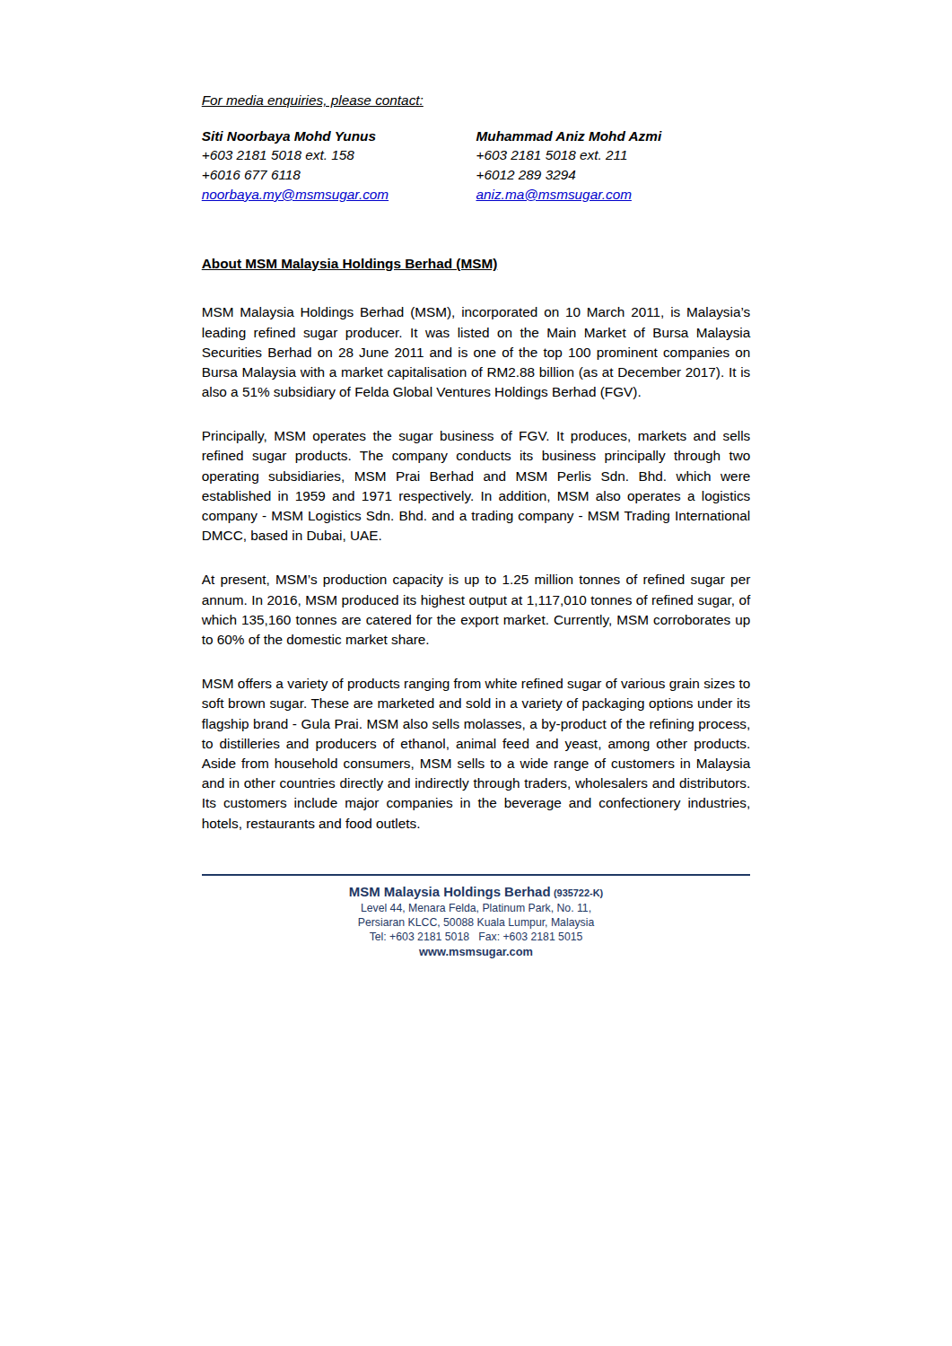For media enquiries, please contact:
| Siti Noorbaya Mohd Yunus +603 2181 5018 ext. 158 +6016 677 6118 noorbaya.my@msmsugar.com | Muhammad Aniz Mohd Azmi +603 2181 5018 ext. 211 +6012 289 3294 aniz.ma@msmsugar.com |
About MSM Malaysia Holdings Berhad (MSM)
MSM Malaysia Holdings Berhad (MSM), incorporated on 10 March 2011, is Malaysia’s leading refined sugar producer. It was listed on the Main Market of Bursa Malaysia Securities Berhad on 28 June 2011 and is one of the top 100 prominent companies on Bursa Malaysia with a market capitalisation of RM2.88 billion (as at December 2017). It is also a 51% subsidiary of Felda Global Ventures Holdings Berhad (FGV).
Principally, MSM operates the sugar business of FGV. It produces, markets and sells refined sugar products. The company conducts its business principally through two operating subsidiaries, MSM Prai Berhad and MSM Perlis Sdn. Bhd. which were established in 1959 and 1971 respectively. In addition, MSM also operates a logistics company - MSM Logistics Sdn. Bhd. and a trading company - MSM Trading International DMCC, based in Dubai, UAE.
At present, MSM’s production capacity is up to 1.25 million tonnes of refined sugar per annum. In 2016, MSM produced its highest output at 1,117,010 tonnes of refined sugar, of which 135,160 tonnes are catered for the export market. Currently, MSM corroborates up to 60% of the domestic market share.
MSM offers a variety of products ranging from white refined sugar of various grain sizes to soft brown sugar. These are marketed and sold in a variety of packaging options under its flagship brand - Gula Prai. MSM also sells molasses, a by-product of the refining process, to distilleries and producers of ethanol, animal feed and yeast, among other products. Aside from household consumers, MSM sells to a wide range of customers in Malaysia and in other countries directly and indirectly through traders, wholesalers and distributors. Its customers include major companies in the beverage and confectionery industries, hotels, restaurants and food outlets.
MSM Malaysia Holdings Berhad (935722-K)
Level 44, Menara Felda, Platinum Park, No. 11,
Persiaran KLCC, 50088 Kuala Lumpur, Malaysia
Tel: +603 2181 5018 Fax: +603 2181 5015
www.msmsugar.com